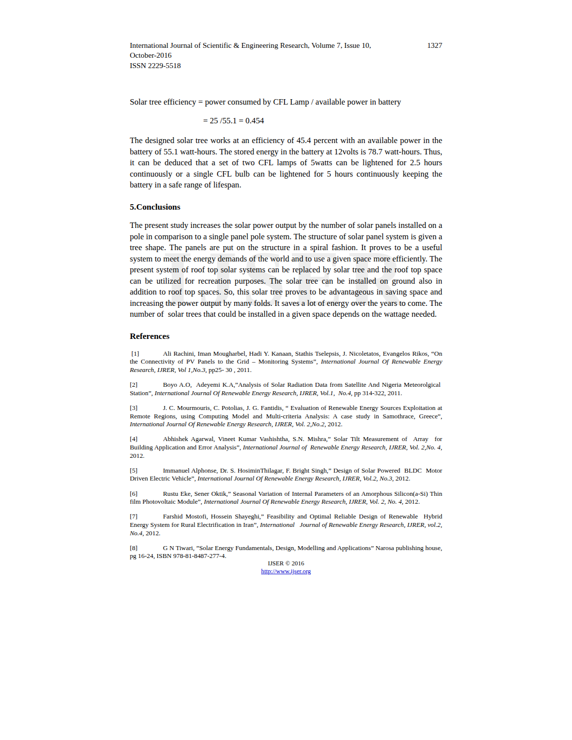International Journal of Scientific & Engineering Research, Volume 7, Issue 10, October-2016
ISSN 2229-5518
1327
IJSER
Solar tree efficiency = power consumed by CFL Lamp / available power in battery
= 25 /55.1 = 0.454
The designed solar tree works at an efficiency of 45.4 percent with an available power in the battery of 55.1 watt-hours. The stored energy in the battery at 12volts is 78.7 watt-hours. Thus, it can be deduced that a set of two CFL lamps of 5watts can be lightened for 2.5 hours continuously or a single CFL bulb can be lightened for 5 hours continuously keeping the battery in a safe range of lifespan.
5.Conclusions
The present study increases the solar power output by the number of solar panels installed on a pole in comparison to a single panel pole system. The structure of solar panel system is given a tree shape. The panels are put on the structure in a spiral fashion. It proves to be a useful system to meet the energy demands of the world and to use a given space more efficiently. The present system of roof top solar systems can be replaced by solar tree and the roof top space can be utilized for recreation purposes. The solar tree can be installed on ground also in addition to roof top spaces. So, this solar tree proves to be advantageous in saving space and increasing the power output by many folds. It saves a lot of energy over the years to come. The number of solar trees that could be installed in a given space depends on the wattage needed.
References
[1] Ali Rachini, Iman Mougharbel, Hadi Y. Kanaan, Stathis Tselepsis, J. Nicoletatos, Evangelos Rikos, “On the Connectivity of PV Panels to the Grid – Monitoring Systems”, International Journal Of Renewable Energy Research, IJRER, Vol 1,No.3, pp25- 30 , 2011.
[2] Boyo A.O, Adeyemi K.A,”Analysis of Solar Radiation Data from Satellite And Nigeria Meteorolgical Station”, International Journal Of Renewable Energy Research, IJRER, Vol.1, No.4, pp 314-322, 2011.
[3] J. C. Mourmouris, C. Potolias, J. G. Fantidis, “ Evaluation of Renewable Energy Sources Exploitation at Remote Regions, using Computing Model and Multi-criteria Analysis: A case study in Samothrace, Greece”, International Journal Of Renewable Energy Research, IJRER, Vol. 2,No.2, 2012.
[4] Abhishek Agarwal, Vineet Kumar Vashishtha, S.N. Mishra,” Solar Tilt Measurement of Array for Building Application and Error Analysis”, International Journal of Renewable Energy Research, IJRER, Vol. 2,No. 4, 2012.
[5] Immanuel Alphonse, Dr. S. HosiminThilagar, F. Bright Singh,” Design of Solar Powered BLDC Motor Driven Electric Vehicle”, International Journal Of Renewable Energy Research, IJRER, Vol.2, No.3, 2012.
[6] Rustu Eke, Sener Oktik,” Seasonal Variation of Internal Parameters of an Amorphous Silicon(a-Si) Thin film Photovoltaic Module”, International Journal Of Renewable Energy Research, IJRER, Vol. 2, No. 4, 2012.
[7] Farshid Mostofi, Hossein Shayeghi,” Feasibility and Optimal Reliable Design of Renewable Hybrid Energy System for Rural Electrification in Iran”, International Journal of Renewable Energy Research, IJRER, vol.2, No.4, 2012.
[8] G N Tiwari, ”Solar Energy Fundamentals, Design, Modelling and Applications” Narosa publishing house, pg 16-24, ISBN 978-81-8487-277-4.
IJSER © 2016
http://www.ijser.org